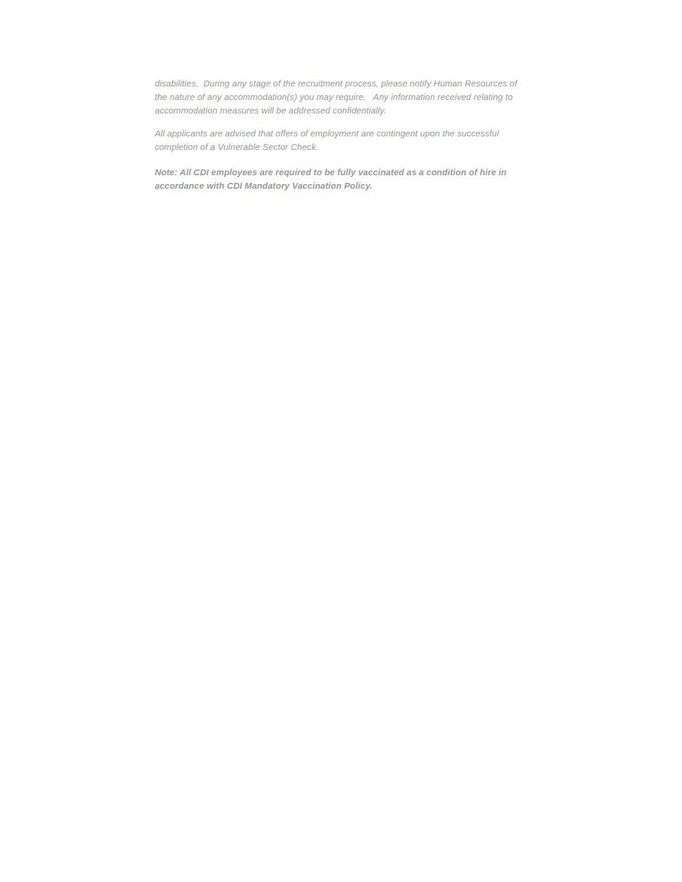disabilities. During any stage of the recruitment process, please notify Human Resources of the nature of any accommodation(s) you may require. Any information received relating to accommodation measures will be addressed confidentially.
All applicants are advised that offers of employment are contingent upon the successful completion of a Vulnerable Sector Check.
Note: All CDI employees are required to be fully vaccinated as a condition of hire in accordance with CDI Mandatory Vaccination Policy.